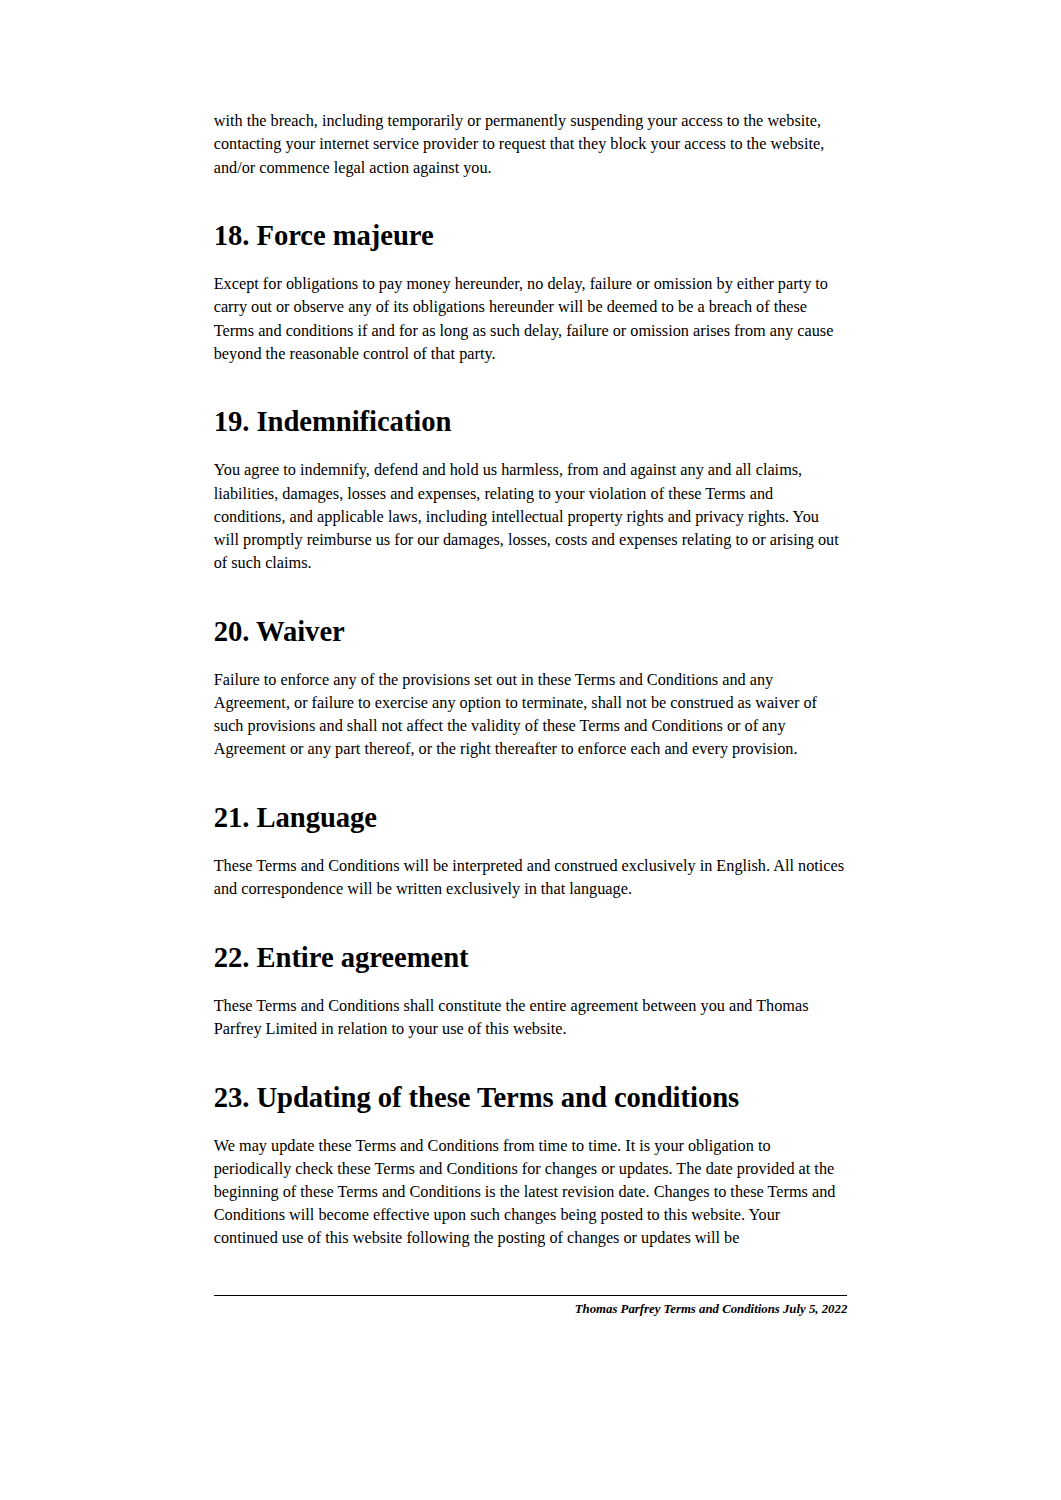with the breach, including temporarily or permanently suspending your access to the website, contacting your internet service provider to request that they block your access to the website, and/or commence legal action against you.
18. Force majeure
Except for obligations to pay money hereunder, no delay, failure or omission by either party to carry out or observe any of its obligations hereunder will be deemed to be a breach of these Terms and conditions if and for as long as such delay, failure or omission arises from any cause beyond the reasonable control of that party.
19. Indemnification
You agree to indemnify, defend and hold us harmless, from and against any and all claims, liabilities, damages, losses and expenses, relating to your violation of these Terms and conditions, and applicable laws, including intellectual property rights and privacy rights. You will promptly reimburse us for our damages, losses, costs and expenses relating to or arising out of such claims.
20. Waiver
Failure to enforce any of the provisions set out in these Terms and Conditions and any Agreement, or failure to exercise any option to terminate, shall not be construed as waiver of such provisions and shall not affect the validity of these Terms and Conditions or of any Agreement or any part thereof, or the right thereafter to enforce each and every provision.
21. Language
These Terms and Conditions will be interpreted and construed exclusively in English. All notices and correspondence will be written exclusively in that language.
22. Entire agreement
These Terms and Conditions shall constitute the entire agreement between you and Thomas Parfrey Limited in relation to your use of this website.
23. Updating of these Terms and conditions
We may update these Terms and Conditions from time to time. It is your obligation to periodically check these Terms and Conditions for changes or updates. The date provided at the beginning of these Terms and Conditions is the latest revision date. Changes to these Terms and Conditions will become effective upon such changes being posted to this website. Your continued use of this website following the posting of changes or updates will be
Thomas Parfrey Terms and Conditions July 5, 2022